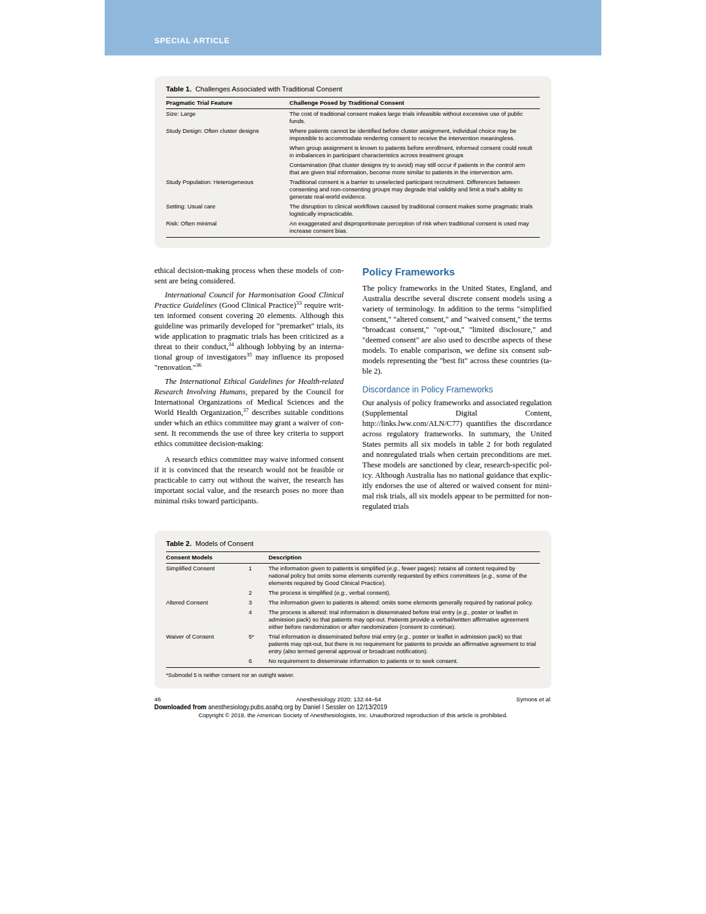SPECIAL ARTICLE
Table 1. Challenges Associated with Traditional Consent
| Pragmatic Trial Feature | Challenge Posed by Traditional Consent |
| --- | --- |
| Size: Large | The cost of traditional consent makes large trials infeasible without excessive use of public funds. |
| Study Design: Often cluster designs | Where patients cannot be identified before cluster assignment, individual choice may be impossible to accommodate rendering consent to receive the intervention meaningless. |
| | When group assignment is known to patients before enrollment, informed consent could result in imbalances in participant characteristics across treatment groups |
| | Contamination (that cluster designs try to avoid) may still occur if patients in the control arm that are given trial information, become more similar to patients in the intervention arm. |
| Study Population: Heterogeneous | Traditional consent is a barrier to unselected participant recruitment. Differences between consenting and non-consenting groups may degrade trial validity and limit a trial's ability to generate real-world evidence. |
| Setting: Usual care | The disruption to clinical workflows caused by traditional consent makes some pragmatic trials logistically impracticable. |
| Risk: Often minimal | An exaggerated and disproportionate perception of risk when traditional consent is used may increase consent bias. |
ethical decision-making process when these models of consent are being considered.
International Council for Harmonisation Good Clinical Practice Guidelines (Good Clinical Practice)33 require written informed consent covering 20 elements. Although this guideline was primarily developed for "premarket" trials, its wide application to pragmatic trials has been criticized as a threat to their conduct,34 although lobbying by an international group of investigators35 may influence its proposed "renovation."36
The International Ethical Guidelines for Health-related Research Involving Humans, prepared by the Council for International Organizations of Medical Sciences and the World Health Organization,37 describes suitable conditions under which an ethics committee may grant a waiver of consent. It recommends the use of three key criteria to support ethics committee decision-making:
A research ethics committee may waive informed consent if it is convinced that the research would not be feasible or practicable to carry out without the waiver, the research has important social value, and the research poses no more than minimal risks toward participants.
Policy Frameworks
The policy frameworks in the United States, England, and Australia describe several discrete consent models using a variety of terminology. In addition to the terms "simplified consent," "altered consent," and "waived consent," the terms "broadcast consent," "opt-out," "limited disclosure," and "deemed consent" are also used to describe aspects of these models. To enable comparison, we define six consent submodels representing the "best fit" across these countries (table 2).
Discordance in Policy Frameworks
Our analysis of policy frameworks and associated regulation (Supplemental Digital Content, http://links.lww.com/ALN/C77) quantifies the discordance across regulatory frameworks. In summary, the United States permits all six models in table 2 for both regulated and nonregulated trials when certain preconditions are met. These models are sanctioned by clear, research-specific policy. Although Australia has no national guidance that explicitly endorses the use of altered or waived consent for minimal risk trials, all six models appear to be permitted for nonregulated trials
Table 2. Models of Consent
| Consent Models | | Description |
| --- | --- | --- |
| Simplified Consent | 1 | The information given to patients is simplified ( e.g. , fewer pages): retains all content required by national policy but omits some elements currently requested by ethics committees ( e.g. , some of the elements required by Good Clinical Practice). |
| | 2 | The process is simplified ( e.g. , verbal consent). |
| Altered Consent | 3 | The information given to patients is altered: omits some elements generally required by national policy. |
| | 4 | The process is altered: trial information is disseminated before trial entry ( e.g. , poster or leaflet in admission pack) so that patients may opt-out. Patients provide a verbal/written affirmative agreement either before randomization or after randomization (consent to continue). |
| Waiver of Consent | 5* | Trial information is disseminated before trial entry ( e.g. , poster or leaflet in admission pack) so that patients may opt-out, but there is no requirement for patients to provide an affirmative agreement to trial entry (also termed general approval or broadcast notification). |
| | 6 | No requirement to disseminate information to patients or to seek consent. |
*Submodel 5 is neither consent nor an outright waiver.
46
Anesthesiology 2020; 132:44–54
Symons et al.
Downloaded from anesthesiology.pubs.asahq.org by Daniel I Sessler on 12/13/2019
Copyright © 2019, the American Society of Anesthesiologists, Inc. Unauthorized reproduction of this article is prohibited.